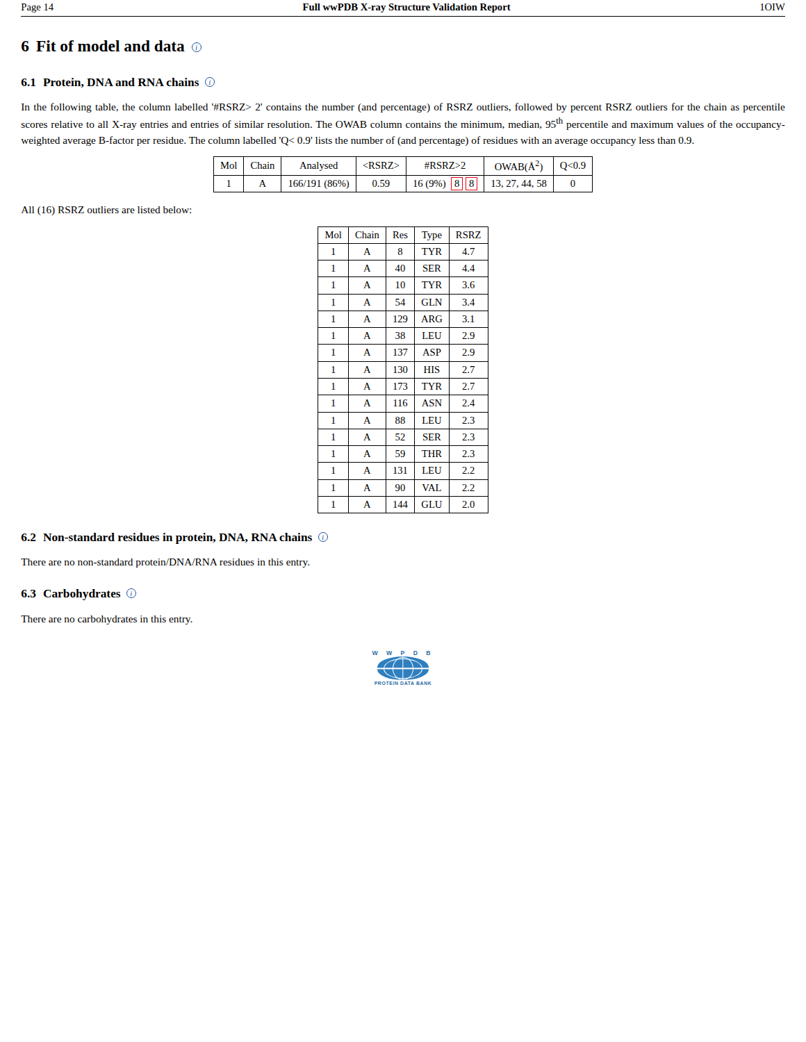Page 14
Full wwPDB X-ray Structure Validation Report
1OIW
6 Fit of model and data i
6.1 Protein, DNA and RNA chains i
In the following table, the column labelled '#RSRZ> 2' contains the number (and percentage) of RSRZ outliers, followed by percent RSRZ outliers for the chain as percentile scores relative to all X-ray entries and entries of similar resolution. The OWAB column contains the minimum, median, 95th percentile and maximum values of the occupancy-weighted average B-factor per residue. The column labelled 'Q< 0.9' lists the number of (and percentage) of residues with an average occupancy less than 0.9.
| Mol | Chain | Analysed | <RSRZ> | #RSRZ>2 | OWAB(Å 2 ) | Q<0.9 |
| --- | --- | --- | --- | --- | --- | --- |
| 1 | A | 166/191 (86%) | 0.59 | 16 (9%) 8 8 | 13, 27, 44, 58 | 0 |
All (16) RSRZ outliers are listed below:
| Mol | Chain | Res | Type | RSRZ |
| --- | --- | --- | --- | --- |
| 1 | A | 8 | TYR | 4.7 |
| 1 | A | 40 | SER | 4.4 |
| 1 | A | 10 | TYR | 3.6 |
| 1 | A | 54 | GLN | 3.4 |
| 1 | A | 129 | ARG | 3.1 |
| 1 | A | 38 | LEU | 2.9 |
| 1 | A | 137 | ASP | 2.9 |
| 1 | A | 130 | HIS | 2.7 |
| 1 | A | 173 | TYR | 2.7 |
| 1 | A | 116 | ASN | 2.4 |
| 1 | A | 88 | LEU | 2.3 |
| 1 | A | 52 | SER | 2.3 |
| 1 | A | 59 | THR | 2.3 |
| 1 | A | 131 | LEU | 2.2 |
| 1 | A | 90 | VAL | 2.2 |
| 1 | A | 144 | GLU | 2.0 |
6.2 Non-standard residues in protein, DNA, RNA chains i
There are no non-standard protein/DNA/RNA residues in this entry.
6.3 Carbohydrates i
There are no carbohydrates in this entry.
W W P D B
PROTEIN DATA BANK